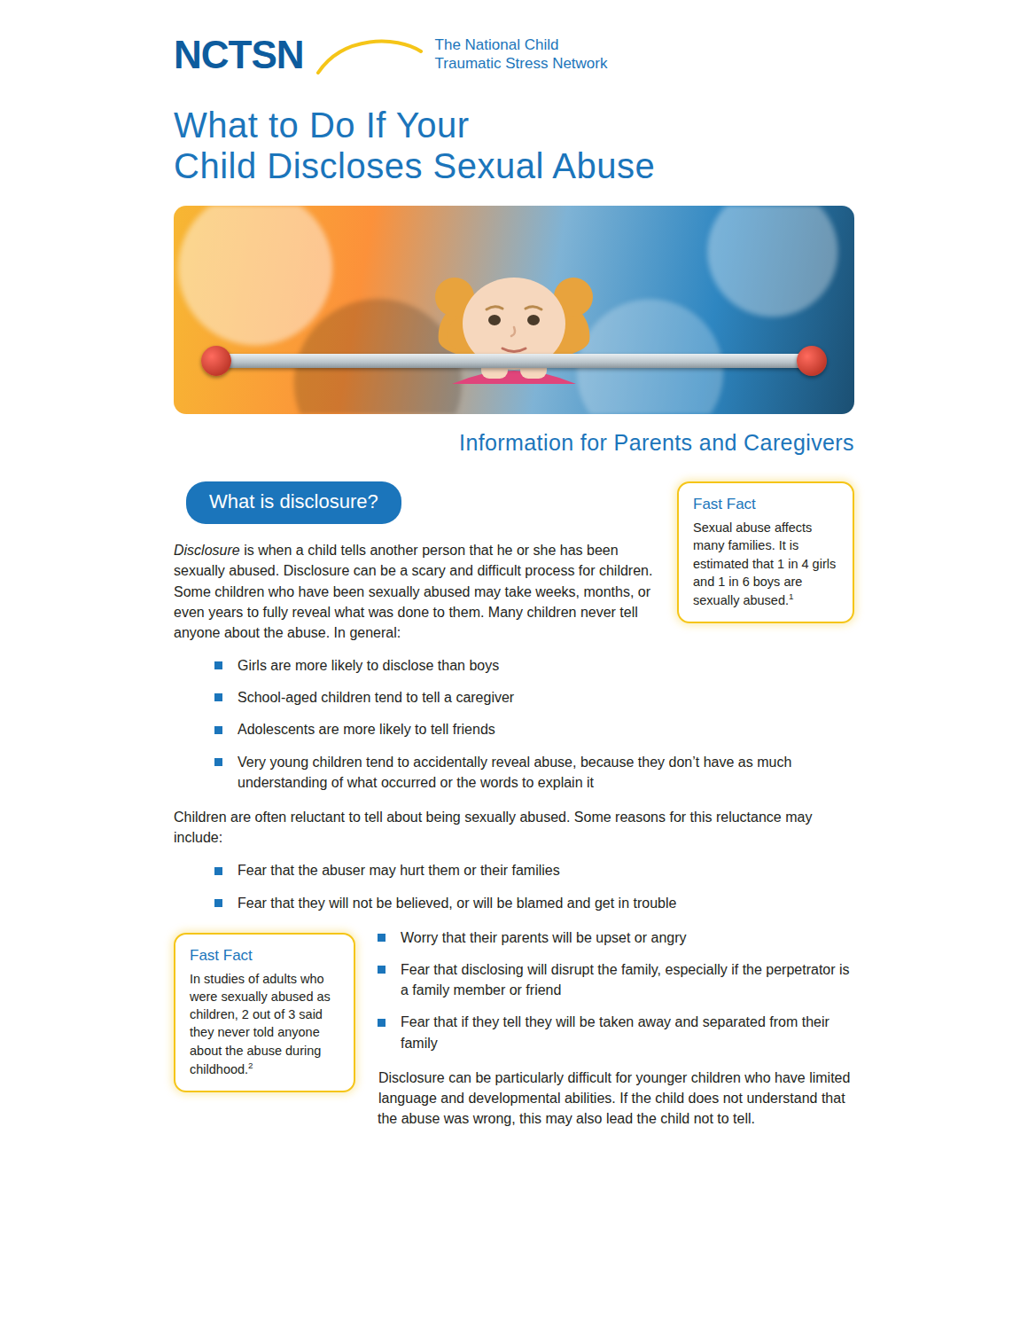NCTSN
The National Child
Traumatic Stress Network
What to Do If Your
Child Discloses Sexual Abuse
Information for Parents and Caregivers
What is disclosure?
Fast Fact
Sexual abuse affects many families. It is estimated that 1 in 4 girls and 1 in 6 boys are sexually abused.1
Disclosure is when a child tells another person that he or she has been sexually abused. Disclosure can be a scary and difficult process for children. Some children who have been sexually abused may take weeks, months, or even years to fully reveal what was done to them. Many children never tell anyone about the abuse. In general:
Girls are more likely to disclose than boys
School-aged children tend to tell a caregiver
Adolescents are more likely to tell friends
Very young children tend to accidentally reveal abuse, because they don’t have as much understanding of what occurred or the words to explain it
Children are often reluctant to tell about being sexually abused. Some reasons for this reluctance may include:
Fear that the abuser may hurt them or their families
Fear that they will not be believed, or will be blamed and get in trouble
Fast Fact
In studies of adults who were sexually abused as children, 2 out of 3 said they never told anyone about the abuse during childhood.2
Worry that their parents will be upset or angry
Fear that disclosing will disrupt the family, especially if the perpetrator is a family member or friend
Fear that if they tell they will be taken away and separated from their family
Disclosure can be particularly difficult for younger children who have limited language and developmental abilities. If the child does not understand that the abuse was wrong, this may also lead the child not to tell.